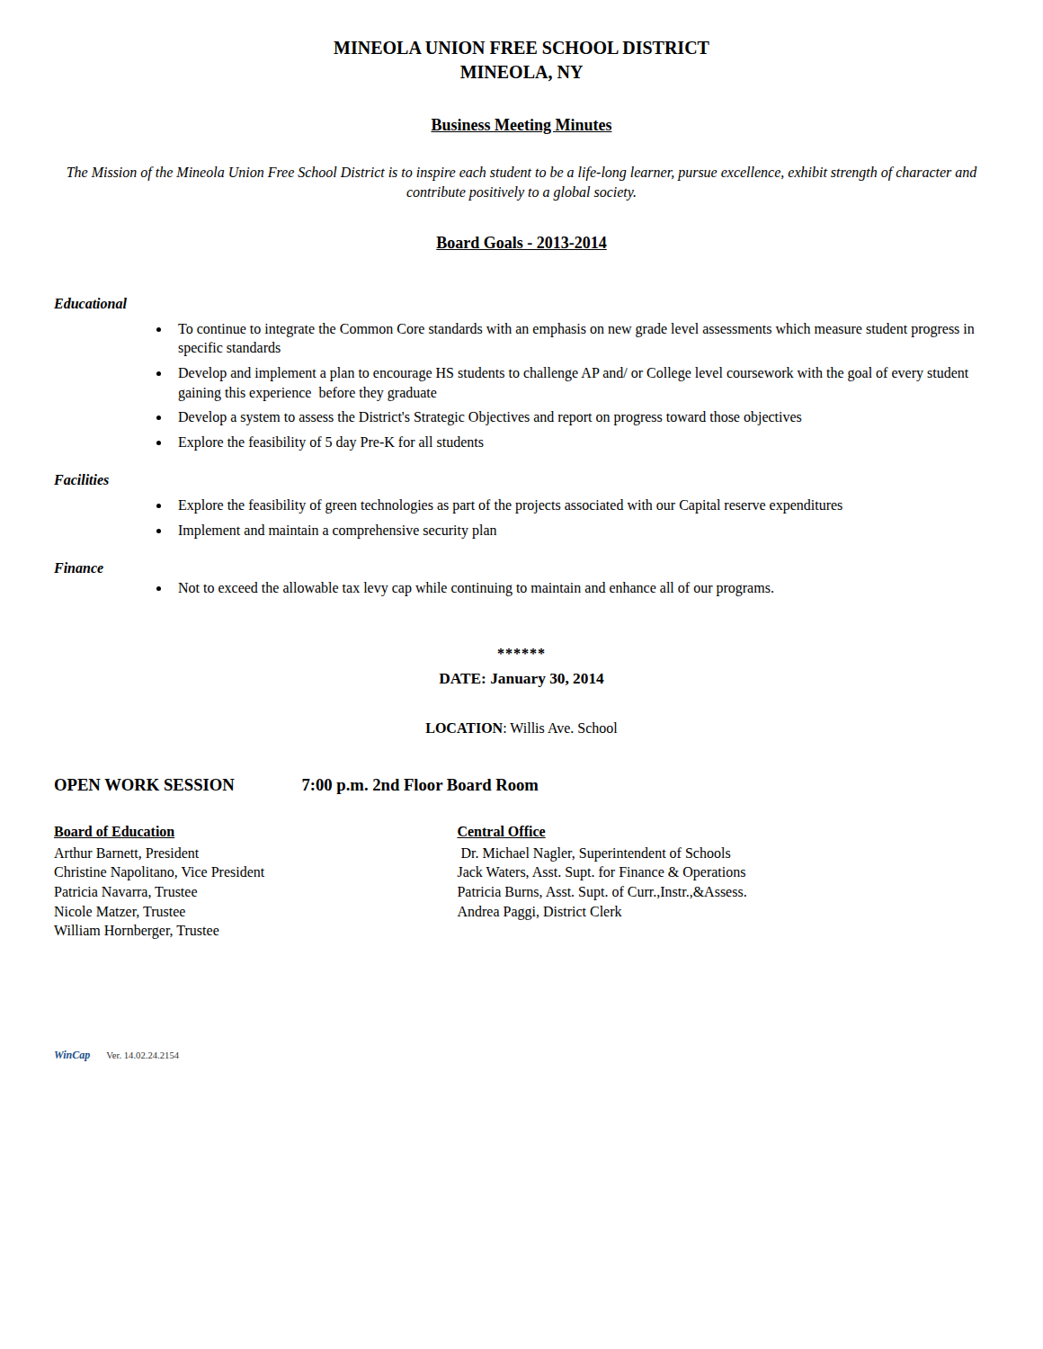MINEOLA UNION FREE SCHOOL DISTRICT
MINEOLA, NY
Business Meeting Minutes
The Mission of the Mineola Union Free School District is to inspire each student to be a life-long learner, pursue excellence, exhibit strength of character and contribute positively to a global society.
Board Goals - 2013-2014
Educational
To continue to integrate the Common Core standards with an emphasis on new grade level assessments which measure student progress in specific standards
Develop and implement a plan to encourage HS students to challenge AP and/ or College level coursework with the goal of every student gaining this experience before they graduate
Develop a system to assess the District's Strategic Objectives and report on progress toward those objectives
Explore the feasibility of 5 day Pre-K for all students
Facilities
Explore the feasibility of green technologies as part of the projects associated with our Capital reserve expenditures
Implement and maintain a comprehensive security plan
Finance
Not to exceed the allowable tax levy cap while continuing to maintain and enhance all of our programs.
******
DATE: January 30, 2014
LOCATION: Willis Ave. School
OPEN WORK SESSION 7:00 p.m. 2nd Floor Board Room
| Board of Education | Central Office |
| --- | --- |
| Arthur Barnett, President | Dr. Michael Nagler, Superintendent of Schools |
| Christine Napolitano, Vice President | Jack Waters, Asst. Supt. for Finance & Operations |
| Patricia Navarra, Trustee | Patricia Burns, Asst. Supt. of Curr.,Instr.,&Assess. |
| Nicole Matzer, Trustee | Andrea Paggi, District Clerk |
| William Hornberger, Trustee | |
WinCap Ver. 14.02.24.2154